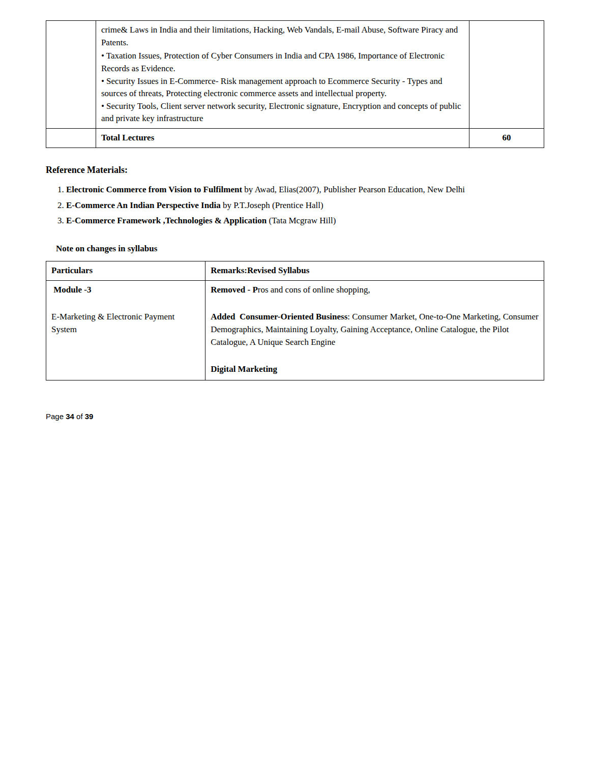| | crime& Laws in India and their limitations, Hacking, Web Vandals, E-mail Abuse, Software Piracy and Patents. • Taxation Issues, Protection of Cyber Consumers in India and CPA 1986, Importance of Electronic Records as Evidence. • Security Issues in E-Commerce- Risk management approach to Ecommerce Security - Types and sources of threats, Protecting electronic commerce assets and intellectual property. • Security Tools, Client server network security, Electronic signature, Encryption and concepts of public and private key infrastructure | |
| | Total Lectures | 60 |
Reference Materials:
Electronic Commerce from Vision to Fulfilment by Awad, Elias(2007), Publisher Pearson Education, New Delhi
E-Commerce An Indian Perspective India by P.T.Joseph (Prentice Hall)
E-Commerce Framework ,Technologies & Application (Tata Mcgraw Hill)
Note on changes in syllabus
| Particulars | Remarks:Revised Syllabus |
| Module -3 E-Marketing & Electronic Payment System | Removed - P ros and cons of online shopping, Added Consumer-Oriented Business : Consumer Market, One-to-One Marketing, Consumer Demographics, Maintaining Loyalty, Gaining Acceptance, Online Catalogue, the Pilot Catalogue, A Unique Search Engine Digital Marketing |
Page 34 of 39